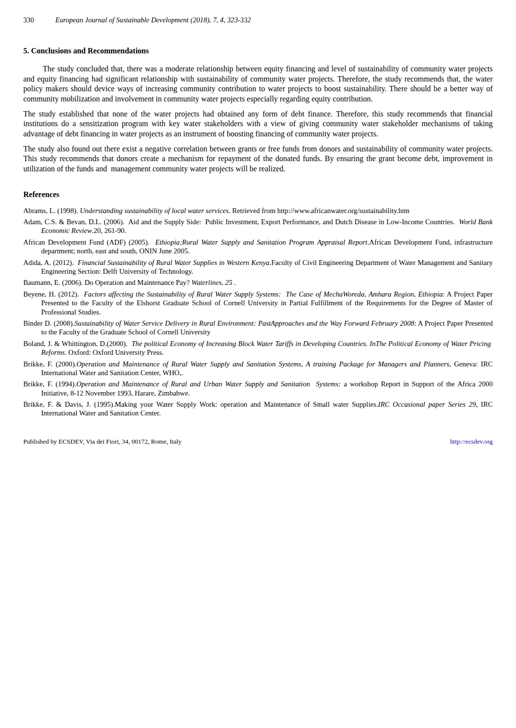330 European Journal of Sustainable Development (2018), 7, 4, 323-332
5. Conclusions and Recommendations
The study concluded that, there was a moderate relationship between equity financing and level of sustainability of community water projects and equity financing had significant relationship with sustainability of community water projects. Therefore, the study recommends that, the water policy makers should device ways of increasing community contribution to water projects to boost sustainability. There should be a better way of community mobilization and involvement in community water projects especially regarding equity contribution.
The study established that none of the water projects had obtained any form of debt finance. Therefore, this study recommends that financial institutions do a sensitization program with key water stakeholders with a view of giving community water stakeholder mechanisms of taking advantage of debt financing in water projects as an instrument of boosting financing of community water projects.
The study also found out there exist a negative correlation between grants or free funds from donors and sustainability of community water projects. This study recommends that donors create a mechanism for repayment of the donated funds. By ensuring the grant become debt, improvement in utilization of the funds and management community water projects will be realized.
References
Abrams, L. (1998). Understanding sustainability of local water services. Retrieved from http://www.africanwater.org/sustainability.htm
Adam, C.S. & Bevan, D.L. (2006). Aid and the Supply Side: Public Investment, Export Performance, and Dutch Disease in Low-Income Countries. World Bank Economic Review.20, 261-90.
African Development Fund (ADF) (2005). Ethiopia;Rural Water Supply and Sanitation Program Appraisal Report.African Development Fund, infrastructure department; north, east and south, ONIN June 2005.
Adida, A. (2012). Financial Sustainability of Rural Water Supplies in Western Kenya.Faculty of Civil Engineering Department of Water Management and Sanitary Engineering Section: Delft University of Technology.
Baumann, E. (2006). Do Operation and Maintenance Pay? Waterlines, 25 .
Beyene, H. (2012). Factors affecting the Sustainability of Rural Water Supply Systems: The Case of MechaWoreda, Amhara Region, Ethiopia: A Project Paper Presented to the Faculty of the Elshorst Graduate School of Cornell University in Partial Fulfillment of the Requirements for the Degree of Master of Professional Studies.
Binder D. (2008).Sustainability of Water Service Delivery in Rural Environment: PastApproaches and the Way Forward February 2008: A Project Paper Presented to the Faculty of the Graduate School of Cornell University
Boland, J. & Whittington, D.(2000). The political Economy of Increasing Block Water Tariffs in Developing Countries. InThe Political Economy of Water Pricing Reforms. Oxford: Oxford University Press.
Brikke, F. (2000).Operation and Maintenance of Rural Water Supply and Sanitation Systems, A training Package for Managers and Planners, Geneva: IRC International Water and Sanitation Center, WHO,.
Brikke, F. (1994).Operation and Maintenance of Rural and Urban Water Supply and Sanitation Systems: a workshop Report in Support of the Africa 2000 Initiative, 8-12 November 1993, Harare, Zimbabwe.
Brikke, F. & Davis, J. (1995).Making your Water Supply Work: operation and Maintenance of Small water Supplies.IRC Occasional paper Series 29, IRC International Water and Sanitation Center.
Published by ECSDEV, Via dei Fiori, 34, 00172, Rome, Italy http://ecsdev.org